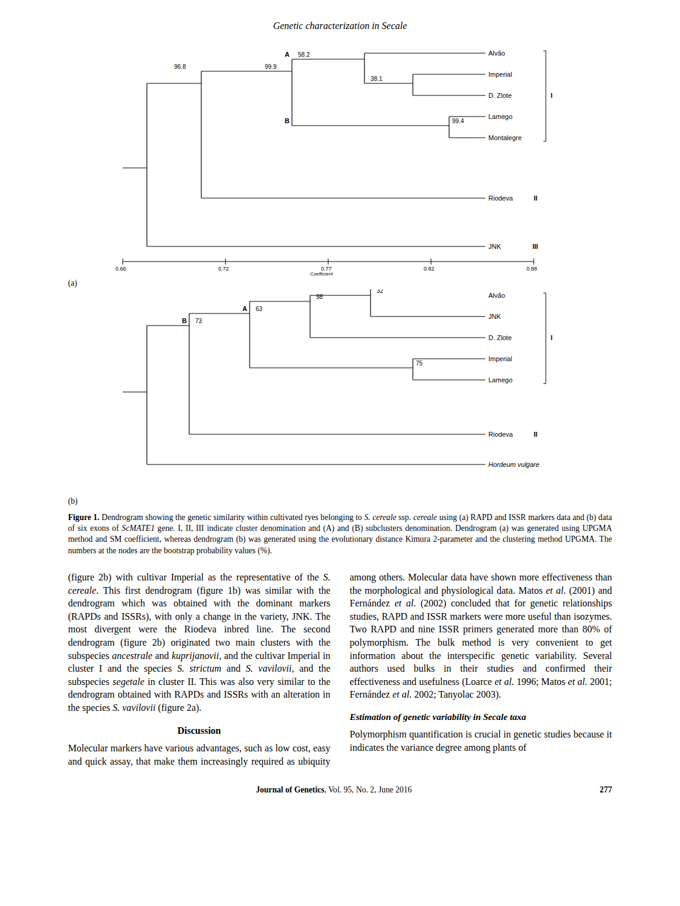Genetic characterization in Secale
Alvão Imperial D. Zlote Lamego Montalegre Riodeva JNK 58.2 38.1 99.9 96.8 99.4 A B I II III 0.66 0.72 0.77 0.82 0.88 Coefficient
(a)
Alvão JNK D. Zlote Imperial Lamego Riodeva Hordeum vulgare 32 98 63 73 75 A B I II
(b)
Figure 1. Dendrogram showing the genetic similarity within cultivated ryes belonging to S. cereale ssp. cereale using (a) RAPD and ISSR markers data and (b) data of six exons of ScMATE1 gene. I, II, III indicate cluster denomination and (A) and (B) subclusters denomination. Dendrogram (a) was generated using UPGMA method and SM coefficient, whereas dendrogram (b) was generated using the evolutionary distance Kimura 2-parameter and the clustering method UPGMA. The numbers at the nodes are the bootstrap probability values (%).
(figure 2b) with cultivar Imperial as the representative of the S. cereale. This first dendrogram (figure 1b) was similar with the dendrogram which was obtained with the dominant markers (RAPDs and ISSRs), with only a change in the variety, JNK. The most divergent were the Riodeva inbred line. The second dendrogram (figure 2b) originated two main clusters with the subspecies ancestrale and kuprijanovii, and the cultivar Imperial in cluster I and the species S. strictum and S. vavilovii, and the subspecies segetale in cluster II. This was also very similar to the dendrogram obtained with RAPDs and ISSRs with an alteration in the species S. vavilovii (figure 2a).
Discussion
Molecular markers have various advantages, such as low cost, easy and quick assay, that make them increasingly required as ubiquity among others. Molecular data have shown more effectiveness than the morphological and physiological data. Matos et al. (2001) and Fernández et al. (2002) concluded that for genetic relationships studies, RAPD and ISSR markers were more useful than isozymes. Two RAPD and nine ISSR primers generated more than 80% of polymorphism. The bulk method is very convenient to get information about the interspecific genetic variability. Several authors used bulks in their studies and confirmed their effectiveness and usefulness (Loarce et al. 1996; Matos et al. 2001; Fernández et al. 2002; Tanyolac 2003).
Estimation of genetic variability in Secale taxa
Polymorphism quantification is crucial in genetic studies because it indicates the variance degree among plants of
Journal of Genetics, Vol. 95, No. 2, June 2016
277